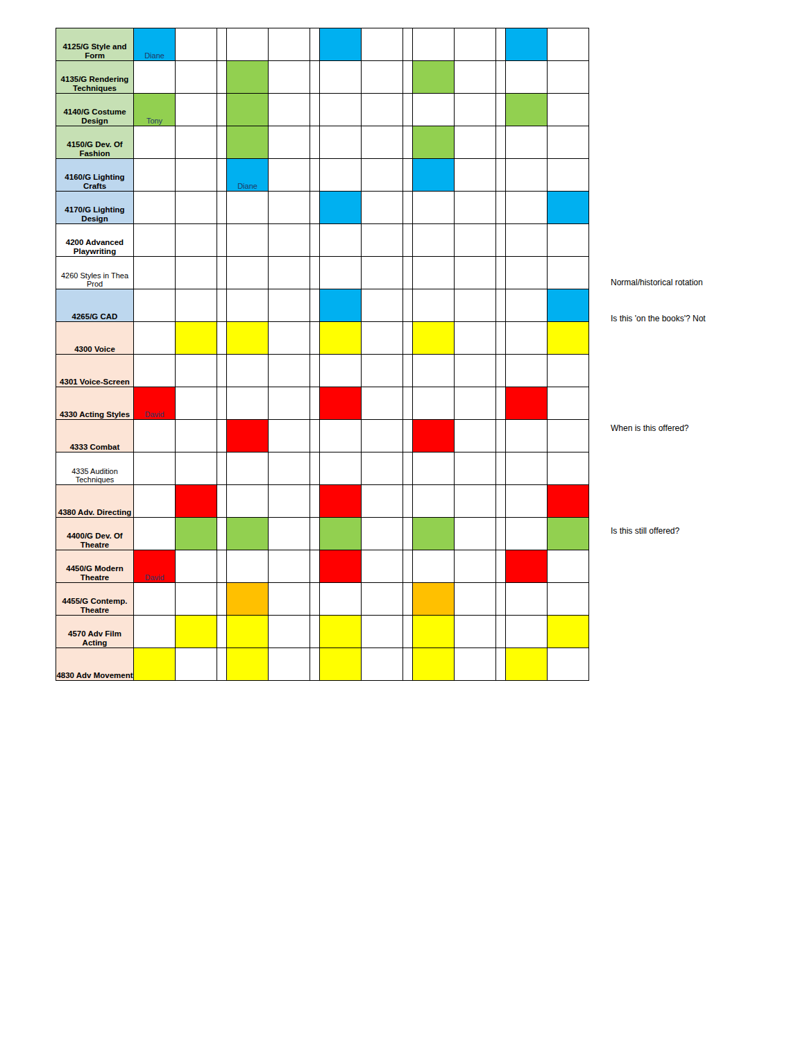| 4125/G Style and Form | Diane | | | | | | | | | | | | | |
| 4135/G Rendering Techniques | | | | | | | | | | | | | | |
| 4140/G Costume Design | Tony | | | | | | | | | | | | | |
| 4150/G Dev. Of Fashion | | | | | | | | | | | | | | |
| 4160/G Lighting Crafts | | | | Diane | | | | | | | | | | |
| 4170/G Lighting Design | | | | | | | | | | | | | | |
| 4200 Advanced Playwriting | | | | | | | | | | | | | | |
| 4260 Styles in Thea Prod | | | | | | | | | | | | | | |
| 4265/G CAD | | | | | | | | | | | | | | |
| 4300 Voice | | | | | | | | | | | | | | |
| 4301 Voice-Screen | | | | | | | | | | | | | | |
| 4330 Acting Styles | David | | | | | | | | | | | | | |
| 4333 Combat | | | | | | | | | | | | | | |
| 4335 Audition Techniques | | | | | | | | | | | | | | |
| 4380 Adv. Directing | | | | | | | | | | | | | | |
| 4400/G Dev. Of Theatre | | | | | | | | | | | | | | |
| 4450/G Modern Theatre | David | | | | | | | | | | | | | |
| 4455/G Contemp. Theatre | | | | | | | | | | | | | | |
| 4570 Adv Film Acting | | | | | | | | | | | | | | |
| 4830 Adv Movement | | | | | | | | | | | | | | |
Normal/historical rotation
Is this 'on the books'? Not
When is this offered?
Is this still offered?